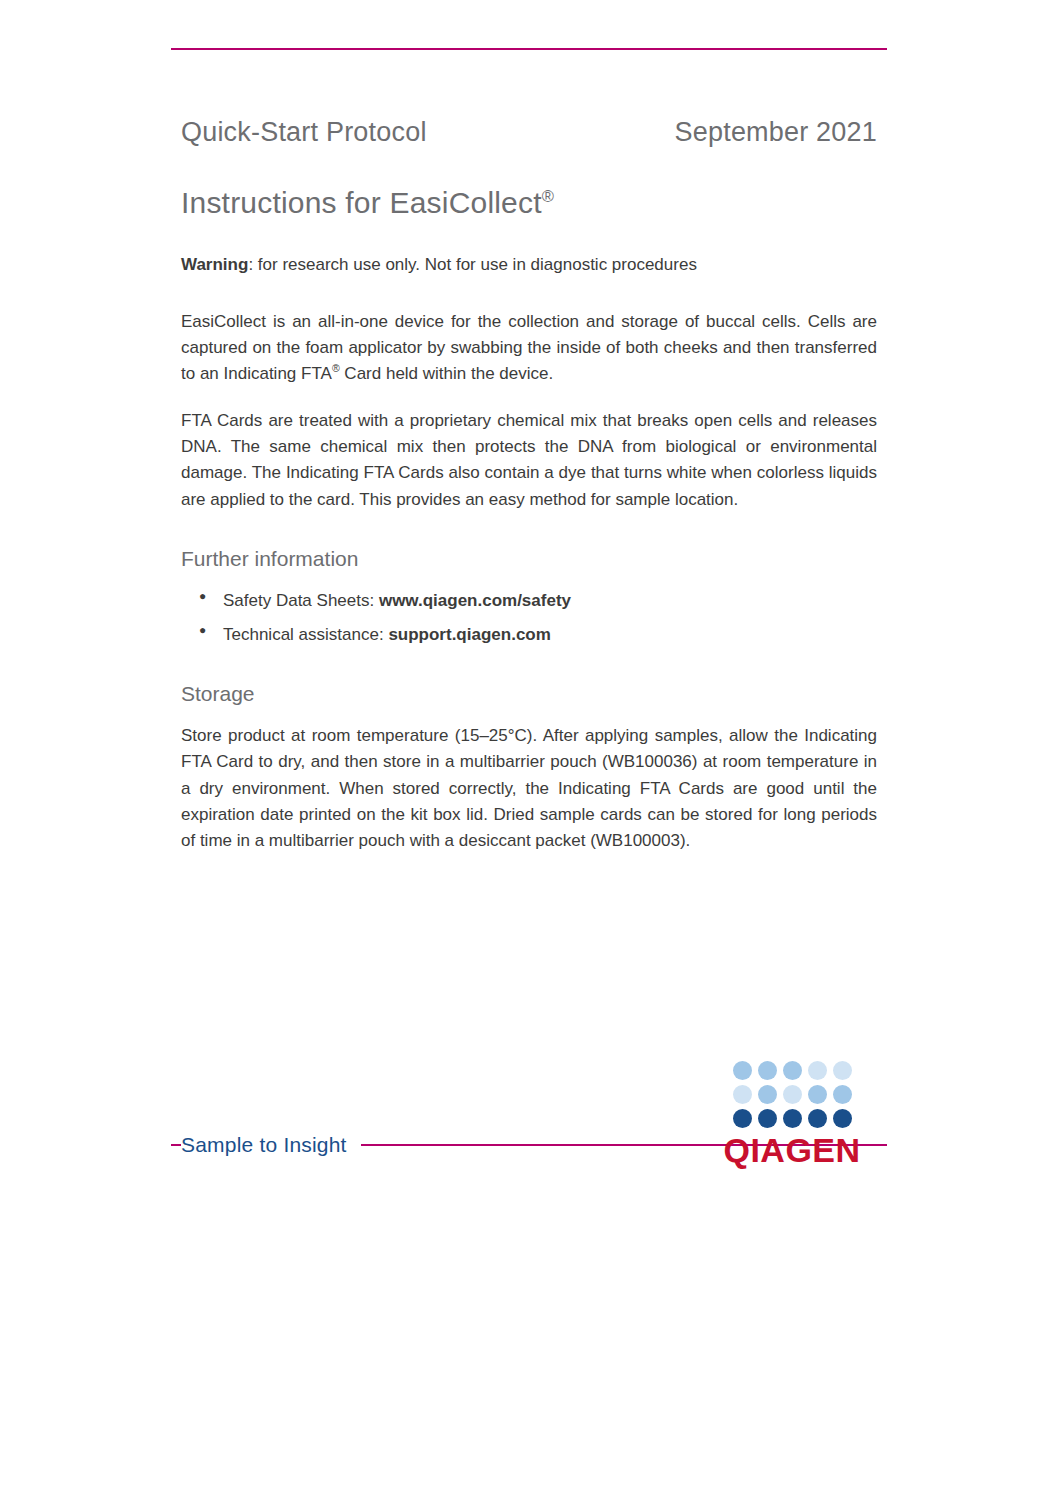Quick-Start Protocol
September 2021
Instructions for EasiCollect®
Warning: for research use only. Not for use in diagnostic procedures
EasiCollect is an all-in-one device for the collection and storage of buccal cells. Cells are captured on the foam applicator by swabbing the inside of both cheeks and then transferred to an Indicating FTA® Card held within the device.
FTA Cards are treated with a proprietary chemical mix that breaks open cells and releases DNA. The same chemical mix then protects the DNA from biological or environmental damage. The Indicating FTA Cards also contain a dye that turns white when colorless liquids are applied to the card. This provides an easy method for sample location.
Further information
Safety Data Sheets: www.qiagen.com/safety
Technical assistance: support.qiagen.com
Storage
Store product at room temperature (15–25°C). After applying samples, allow the Indicating FTA Card to dry, and then store in a multibarrier pouch (WB100036) at room temperature in a dry environment. When stored correctly, the Indicating FTA Cards are good until the expiration date printed on the kit box lid. Dried sample cards can be stored for long periods of time in a multibarrier pouch with a desiccant packet (WB100003).
Sample to Insight
QIAGEN